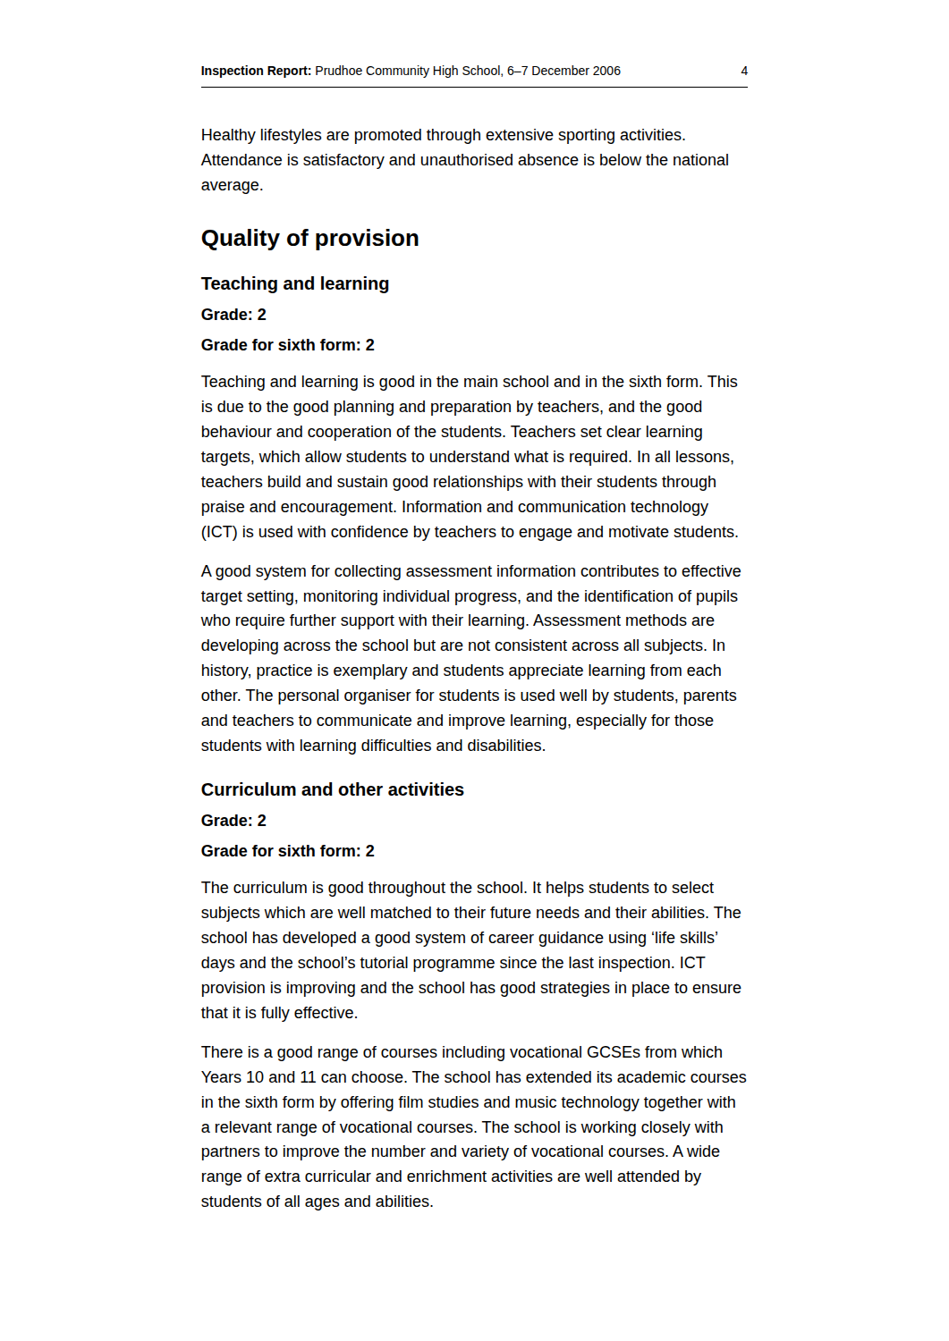Inspection Report: Prudhoe Community High School, 6–7 December 2006
4
Healthy lifestyles are promoted through extensive sporting activities. Attendance is satisfactory and unauthorised absence is below the national average.
Quality of provision
Teaching and learning
Grade: 2
Grade for sixth form: 2
Teaching and learning is good in the main school and in the sixth form. This is due to the good planning and preparation by teachers, and the good behaviour and cooperation of the students. Teachers set clear learning targets, which allow students to understand what is required. In all lessons, teachers build and sustain good relationships with their students through praise and encouragement. Information and communication technology (ICT) is used with confidence by teachers to engage and motivate students.
A good system for collecting assessment information contributes to effective target setting, monitoring individual progress, and the identification of pupils who require further support with their learning. Assessment methods are developing across the school but are not consistent across all subjects. In history, practice is exemplary and students appreciate learning from each other. The personal organiser for students is used well by students, parents and teachers to communicate and improve learning, especially for those students with learning difficulties and disabilities.
Curriculum and other activities
Grade: 2
Grade for sixth form: 2
The curriculum is good throughout the school. It helps students to select subjects which are well matched to their future needs and their abilities. The school has developed a good system of career guidance using ‘life skills’ days and the school’s tutorial programme since the last inspection. ICT provision is improving and the school has good strategies in place to ensure that it is fully effective.
There is a good range of courses including vocational GCSEs from which Years 10 and 11 can choose. The school has extended its academic courses in the sixth form by offering film studies and music technology together with a relevant range of vocational courses. The school is working closely with partners to improve the number and variety of vocational courses. A wide range of extra curricular and enrichment activities are well attended by students of all ages and abilities.